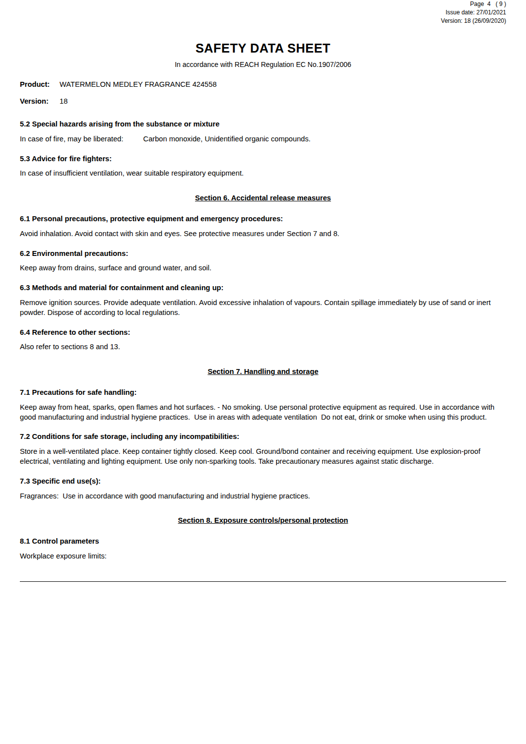Page 4 ( 9 )
Issue date: 27/01/2021
Version: 18 (26/09/2020)
SAFETY DATA SHEET
In accordance with REACH Regulation EC No.1907/2006
Product: WATERMELON MEDLEY FRAGRANCE 424558
Version: 18
5.2 Special hazards arising from the substance or mixture
In case of fire, may be liberated: Carbon monoxide, Unidentified organic compounds.
5.3 Advice for fire fighters:
In case of insufficient ventilation, wear suitable respiratory equipment.
Section 6. Accidental release measures
6.1 Personal precautions, protective equipment and emergency procedures:
Avoid inhalation. Avoid contact with skin and eyes. See protective measures under Section 7 and 8.
6.2 Environmental precautions:
Keep away from drains, surface and ground water, and soil.
6.3 Methods and material for containment and cleaning up:
Remove ignition sources. Provide adequate ventilation. Avoid excessive inhalation of vapours. Contain spillage immediately by use of sand or inert powder. Dispose of according to local regulations.
6.4 Reference to other sections:
Also refer to sections 8 and 13.
Section 7. Handling and storage
7.1 Precautions for safe handling:
Keep away from heat, sparks, open flames and hot surfaces. - No smoking. Use personal protective equipment as required. Use in accordance with good manufacturing and industrial hygiene practices. Use in areas with adequate ventilation Do not eat, drink or smoke when using this product.
7.2 Conditions for safe storage, including any incompatibilities:
Store in a well-ventilated place. Keep container tightly closed. Keep cool. Ground/bond container and receiving equipment. Use explosion-proof electrical, ventilating and lighting equipment. Use only non-sparking tools. Take precautionary measures against static discharge.
7.3 Specific end use(s):
Fragrances: Use in accordance with good manufacturing and industrial hygiene practices.
Section 8. Exposure controls/personal protection
8.1 Control parameters
Workplace exposure limits: